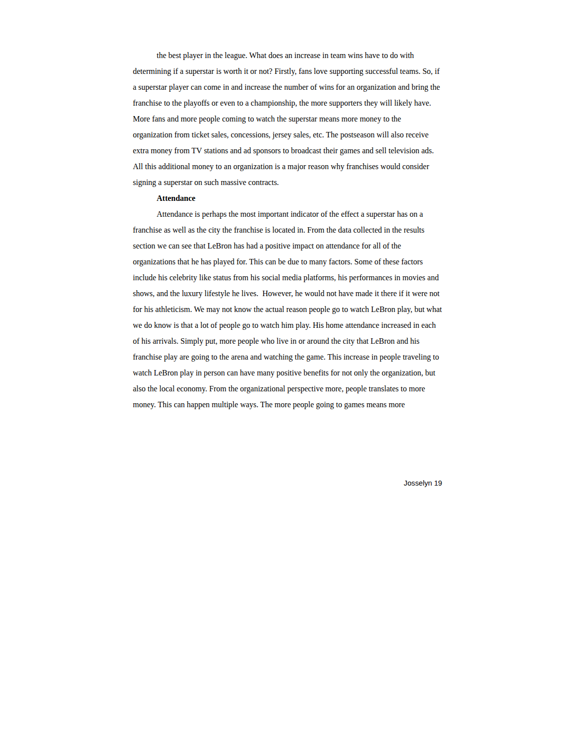the best player in the league. What does an increase in team wins have to do with determining if a superstar is worth it or not? Firstly, fans love supporting successful teams. So, if a superstar player can come in and increase the number of wins for an organization and bring the franchise to the playoffs or even to a championship, the more supporters they will likely have. More fans and more people coming to watch the superstar means more money to the organization from ticket sales, concessions, jersey sales, etc. The postseason will also receive extra money from TV stations and ad sponsors to broadcast their games and sell television ads. All this additional money to an organization is a major reason why franchises would consider signing a superstar on such massive contracts.
Attendance
Attendance is perhaps the most important indicator of the effect a superstar has on a franchise as well as the city the franchise is located in. From the data collected in the results section we can see that LeBron has had a positive impact on attendance for all of the organizations that he has played for. This can be due to many factors. Some of these factors include his celebrity like status from his social media platforms, his performances in movies and shows, and the luxury lifestyle he lives. However, he would not have made it there if it were not for his athleticism. We may not know the actual reason people go to watch LeBron play, but what we do know is that a lot of people go to watch him play. His home attendance increased in each of his arrivals. Simply put, more people who live in or around the city that LeBron and his franchise play are going to the arena and watching the game. This increase in people traveling to watch LeBron play in person can have many positive benefits for not only the organization, but also the local economy. From the organizational perspective more, people translates to more money. This can happen multiple ways. The more people going to games means more
Josselyn 19